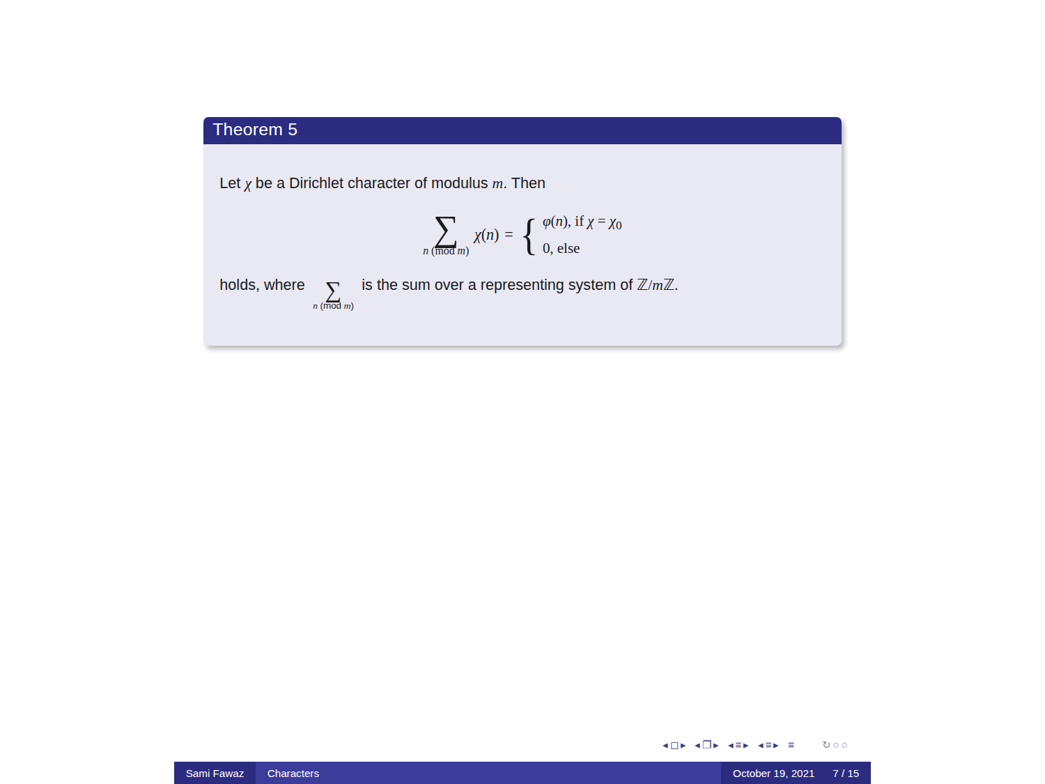Theorem 5
Let χ be a Dirichlet character of modulus m. Then
∑ n (mod m) χ(n) = { φ(n), if χ = χ0 0, else
holds, where ∑ n (mod m) is the sum over a representing system of ℤ/m ℤ.
◂◻▸ ◂❐▸ ◂≡▸ ◂≡▸ ≡ ↻○○
Sami Fawaz
Characters
October 19, 2021
7 / 15